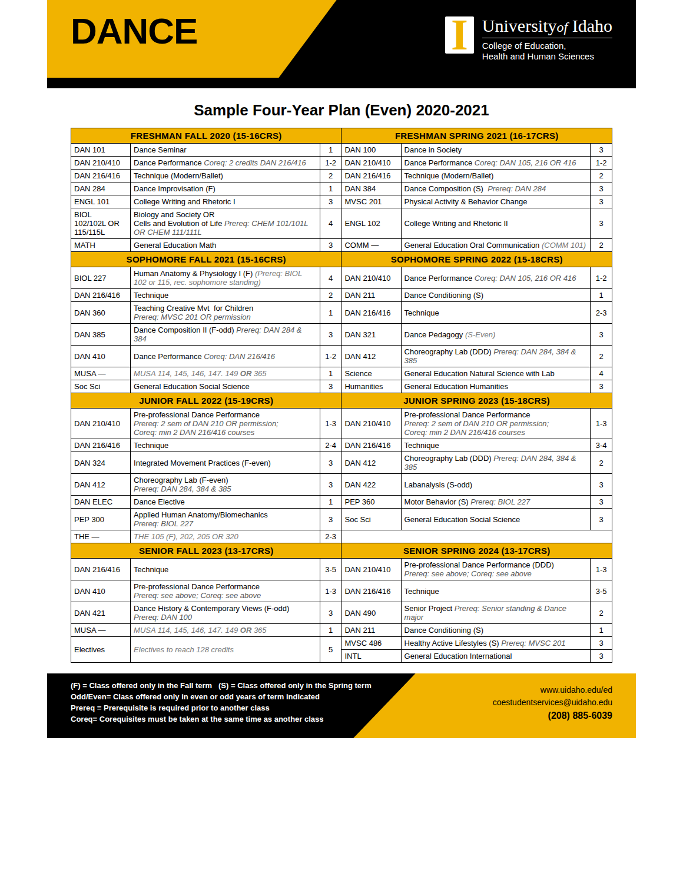DANCE
I
Universityof Idaho
College of Education,
Health and Human Sciences
Sample Four-Year Plan (Even) 2020-2021
| FRESHMAN FALL 2020 (15-16CRS) | FRESHMAN SPRING 2021 (16-17CRS) |
| DAN 101 | Dance Seminar | 1 | DAN 100 | Dance in Society | 3 |
| DAN 210/410 | Dance Performance Coreq: 2 credits DAN 216/416 | 1-2 | DAN 210/410 | Dance Performance Coreq: DAN 105, 216 OR 416 | 1-2 |
| DAN 216/416 | Technique (Modern/Ballet) | 2 | DAN 216/416 | Technique (Modern/Ballet) | 2 |
| DAN 284 | Dance Improvisation (F) | 1 | DAN 384 | Dance Composition (S) Prereq: DAN 284 | 3 |
| ENGL 101 | College Writing and Rhetoric I | 3 | MVSC 201 | Physical Activity & Behavior Change | 3 |
| BIOL 102/102L OR 115/115L | Biology and Society OR Cells and Evolution of Life Prereq: CHEM 101/101L OR CHEM 111/111L | 4 | ENGL 102 | College Writing and Rhetoric II | 3 |
| MATH | General Education Math | 3 | COMM — | General Education Oral Communication (COMM 101) | 2 |
| SOPHOMORE FALL 2021 (15-16CRS) | SOPHOMORE SPRING 2022 (15-18CRS) |
| BIOL 227 | Human Anatomy & Physiology I (F) (Prereq: BIOL 102 or 115, rec. sophomore standing) | 4 | DAN 210/410 | Dance Performance Coreq: DAN 105, 216 OR 416 | 1-2 |
| DAN 216/416 | Technique | 2 | DAN 211 | Dance Conditioning (S) | 1 |
| DAN 360 | Teaching Creative Mvt for Children Prereq: MVSC 201 OR permission | 1 | DAN 216/416 | Technique | 2-3 |
| DAN 385 | Dance Composition II (F-odd) Prereq: DAN 284 & 384 | 3 | DAN 321 | Dance Pedagogy (S-Even) | 3 |
| DAN 410 | Dance Performance Coreq: DAN 216/416 | 1-2 | DAN 412 | Choreography Lab (DDD) Prereq: DAN 284, 384 & 385 | 2 |
| MUSA — | MUSA 114, 145, 146, 147. 149 OR 365 | 1 | Science | General Education Natural Science with Lab | 4 |
| Soc Sci | General Education Social Science | 3 | Humanities | General Education Humanities | 3 |
| JUNIOR FALL 2022 (15-19CRS) | JUNIOR SPRING 2023 (15-18CRS) |
| DAN 210/410 | Pre-professional Dance Performance Prereq: 2 sem of DAN 210 OR permission; Coreq: min 2 DAN 216/416 courses | 1-3 | DAN 210/410 | Pre-professional Dance Performance Prereq: 2 sem of DAN 210 OR permission; Coreq: min 2 DAN 216/416 courses | 1-3 |
| DAN 216/416 | Technique | 2-4 | DAN 216/416 | Technique | 3-4 |
| DAN 324 | Integrated Movement Practices (F-even) | 3 | DAN 412 | Choreography Lab (DDD) Prereq: DAN 284, 384 & 385 | 2 |
| DAN 412 | Choreography Lab (F-even) Prereq: DAN 284, 384 & 385 | 3 | DAN 422 | Labanalysis (S-odd) | 3 |
| DAN ELEC | Dance Elective | 1 | PEP 360 | Motor Behavior (S) Prereq: BIOL 227 | 3 |
| PEP 300 | Applied Human Anatomy/Biomechanics Prereq: BIOL 227 | 3 | Soc Sci | General Education Social Science | 3 |
| THE — | THE 105 (F), 202, 205 OR 320 | 2-3 | |
| SENIOR FALL 2023 (13-17CRS) | SENIOR SPRING 2024 (13-17CRS) |
| DAN 216/416 | Technique | 3-5 | DAN 210/410 | Pre-professional Dance Performance (DDD) Prereq: see above; Coreq: see above | 1-3 |
| DAN 410 | Pre-professional Dance Performance Prereq: see above; Coreq: see above | 1-3 | DAN 216/416 | Technique | 3-5 |
| DAN 421 | Dance History & Contemporary Views (F-odd) Prereq: DAN 100 | 3 | DAN 490 | Senior Project Prereq: Senior standing & Dance major | 2 |
| MUSA — | MUSA 114, 145, 146, 147. 149 OR 365 | 1 | DAN 211 | Dance Conditioning (S) | 1 |
| Electives | Electives to reach 128 credits | 5 | MVSC 486 | Healthy Active Lifestyles (S) Prereq: MVSC 201 | 3 |
| INTL | General Education International | 3 |
(F) = Class offered only in the Fall term (S) = Class offered only in the Spring term
Odd/Even= Class offered only in even or odd years of term indicated
Prereq = Prerequisite is required prior to another class
Coreq= Corequisites must be taken at the same time as another class
www.uidaho.edu/ed
coestudentservices@uidaho.edu
(208) 885-6039